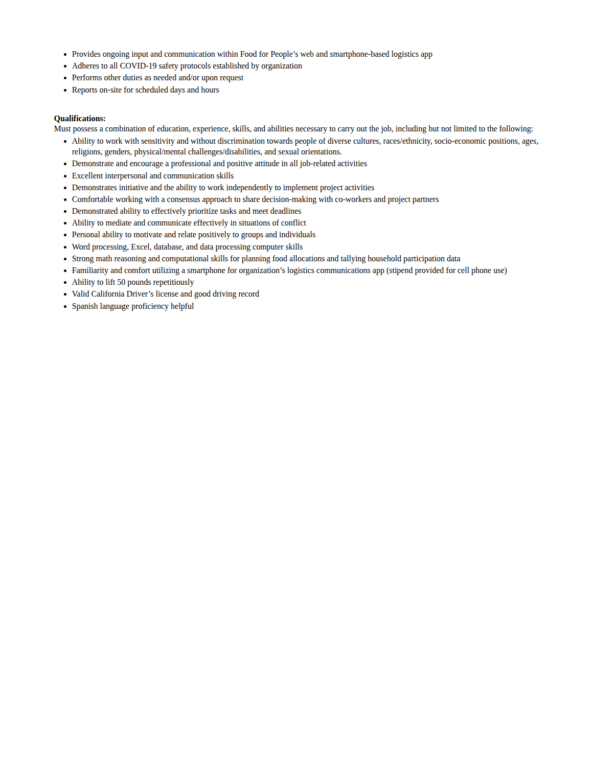Provides ongoing input and communication within Food for People’s web and smartphone-based logistics app
Adheres to all COVID-19 safety protocols established by organization
Performs other duties as needed and/or upon request
Reports on-site for scheduled days and hours
Qualifications:
Must possess a combination of education, experience, skills, and abilities necessary to carry out the job, including but not limited to the following:
Ability to work with sensitivity and without discrimination towards people of diverse cultures, races/ethnicity, socio-economic positions, ages, religions, genders, physical/mental challenges/disabilities, and sexual orientations.
Demonstrate and encourage a professional and positive attitude in all job-related activities
Excellent interpersonal and communication skills
Demonstrates initiative and the ability to work independently to implement project activities
Comfortable working with a consensus approach to share decision-making with co-workers and project partners
Demonstrated ability to effectively prioritize tasks and meet deadlines
Ability to mediate and communicate effectively in situations of conflict
Personal ability to motivate and relate positively to groups and individuals
Word processing, Excel, database, and data processing computer skills
Strong math reasoning and computational skills for planning food allocations and tallying household participation data
Familiarity and comfort utilizing a smartphone for organization’s logistics communications app (stipend provided for cell phone use)
Ability to lift 50 pounds repetitiously
Valid California Driver’s license and good driving record
Spanish language proficiency helpful